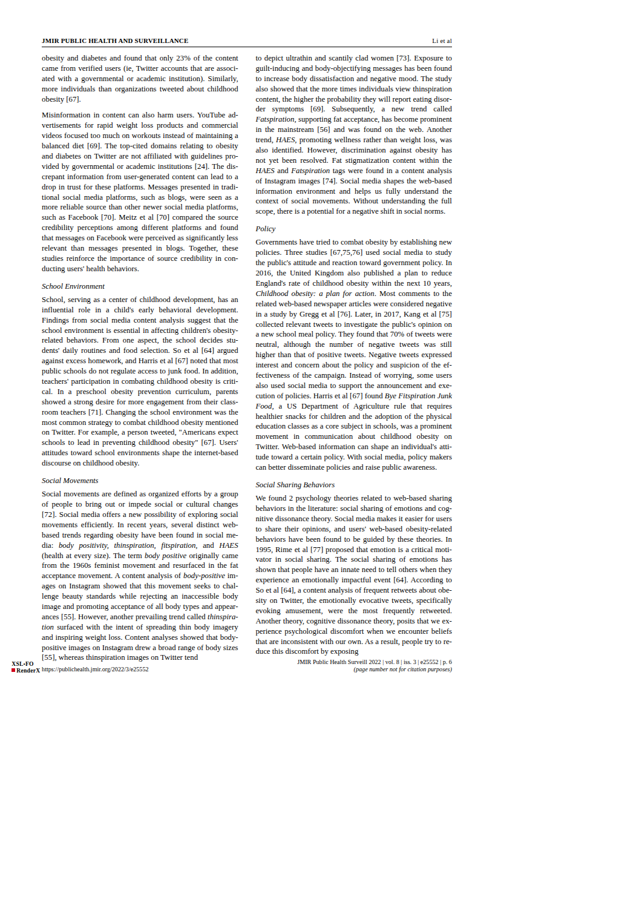JMIR PUBLIC HEALTH AND SURVEILLANCE Li et al
obesity and diabetes and found that only 23% of the content came from verified users (ie, Twitter accounts that are associated with a governmental or academic institution). Similarly, more individuals than organizations tweeted about childhood obesity [67].
Misinformation in content can also harm users. YouTube advertisements for rapid weight loss products and commercial videos focused too much on workouts instead of maintaining a balanced diet [69]. The top-cited domains relating to obesity and diabetes on Twitter are not affiliated with guidelines provided by governmental or academic institutions [24]. The discrepant information from user-generated content can lead to a drop in trust for these platforms. Messages presented in traditional social media platforms, such as blogs, were seen as a more reliable source than other newer social media platforms, such as Facebook [70]. Meitz et al [70] compared the source credibility perceptions among different platforms and found that messages on Facebook were perceived as significantly less relevant than messages presented in blogs. Together, these studies reinforce the importance of source credibility in conducting users' health behaviors.
School Environment
School, serving as a center of childhood development, has an influential role in a child's early behavioral development. Findings from social media content analysis suggest that the school environment is essential in affecting children's obesity-related behaviors. From one aspect, the school decides students' daily routines and food selection. So et al [64] argued against excess homework, and Harris et al [67] noted that most public schools do not regulate access to junk food. In addition, teachers' participation in combating childhood obesity is critical. In a preschool obesity prevention curriculum, parents showed a strong desire for more engagement from their classroom teachers [71]. Changing the school environment was the most common strategy to combat childhood obesity mentioned on Twitter. For example, a person tweeted, "Americans expect schools to lead in preventing childhood obesity" [67]. Users' attitudes toward school environments shape the internet-based discourse on childhood obesity.
Social Movements
Social movements are defined as organized efforts by a group of people to bring out or impede social or cultural changes [72]. Social media offers a new possibility of exploring social movements efficiently. In recent years, several distinct web-based trends regarding obesity have been found in social media: body positivity, thinspiration, fitspiration, and HAES (health at every size). The term body positive originally came from the 1960s feminist movement and resurfaced in the fat acceptance movement. A content analysis of body-positive images on Instagram showed that this movement seeks to challenge beauty standards while rejecting an inaccessible body image and promoting acceptance of all body types and appearances [55]. However, another prevailing trend called thinspiration surfaced with the intent of spreading thin body imagery and inspiring weight loss. Content analyses showed that body-positive images on Instagram drew a broad range of body sizes [55], whereas thinspiration images on Twitter tend
to depict ultrathin and scantily clad women [73]. Exposure to guilt-inducing and body-objectifying messages has been found to increase body dissatisfaction and negative mood. The study also showed that the more times individuals view thinspiration content, the higher the probability they will report eating disorder symptoms [69]. Subsequently, a new trend called Fatspiration, supporting fat acceptance, has become prominent in the mainstream [56] and was found on the web. Another trend, HAES, promoting wellness rather than weight loss, was also identified. However, discrimination against obesity has not yet been resolved. Fat stigmatization content within the HAES and Fatspiration tags were found in a content analysis of Instagram images [74]. Social media shapes the web-based information environment and helps us fully understand the context of social movements. Without understanding the full scope, there is a potential for a negative shift in social norms.
Policy
Governments have tried to combat obesity by establishing new policies. Three studies [67,75,76] used social media to study the public's attitude and reaction toward government policy. In 2016, the United Kingdom also published a plan to reduce England's rate of childhood obesity within the next 10 years, Childhood obesity: a plan for action. Most comments to the related web-based newspaper articles were considered negative in a study by Gregg et al [76]. Later, in 2017, Kang et al [75] collected relevant tweets to investigate the public's opinion on a new school meal policy. They found that 70% of tweets were neutral, although the number of negative tweets was still higher than that of positive tweets. Negative tweets expressed interest and concern about the policy and suspicion of the effectiveness of the campaign. Instead of worrying, some users also used social media to support the announcement and execution of policies. Harris et al [67] found Bye Fitspiration Junk Food, a US Department of Agriculture rule that requires healthier snacks for children and the adoption of the physical education classes as a core subject in schools, was a prominent movement in communication about childhood obesity on Twitter. Web-based information can shape an individual's attitude toward a certain policy. With social media, policy makers can better disseminate policies and raise public awareness.
Social Sharing Behaviors
We found 2 psychology theories related to web-based sharing behaviors in the literature: social sharing of emotions and cognitive dissonance theory. Social media makes it easier for users to share their opinions, and users' web-based obesity-related behaviors have been found to be guided by these theories. In 1995, Rime et al [77] proposed that emotion is a critical motivator in social sharing. The social sharing of emotions has shown that people have an innate need to tell others when they experience an emotionally impactful event [64]. According to So et al [64], a content analysis of frequent retweets about obesity on Twitter, the emotionally evocative tweets, specifically evoking amusement, were the most frequently retweeted. Another theory, cognitive dissonance theory, posits that we experience psychological discomfort when we encounter beliefs that are inconsistent with our own. As a result, people try to reduce this discomfort by exposing
XSL•FO
RenderX
https://publichealth.jmir.org/2022/3/e25552
JMIR Public Health Surveill 2022 | vol. 8 | iss. 3 | e25552 | p. 6
(page number not for citation purposes)